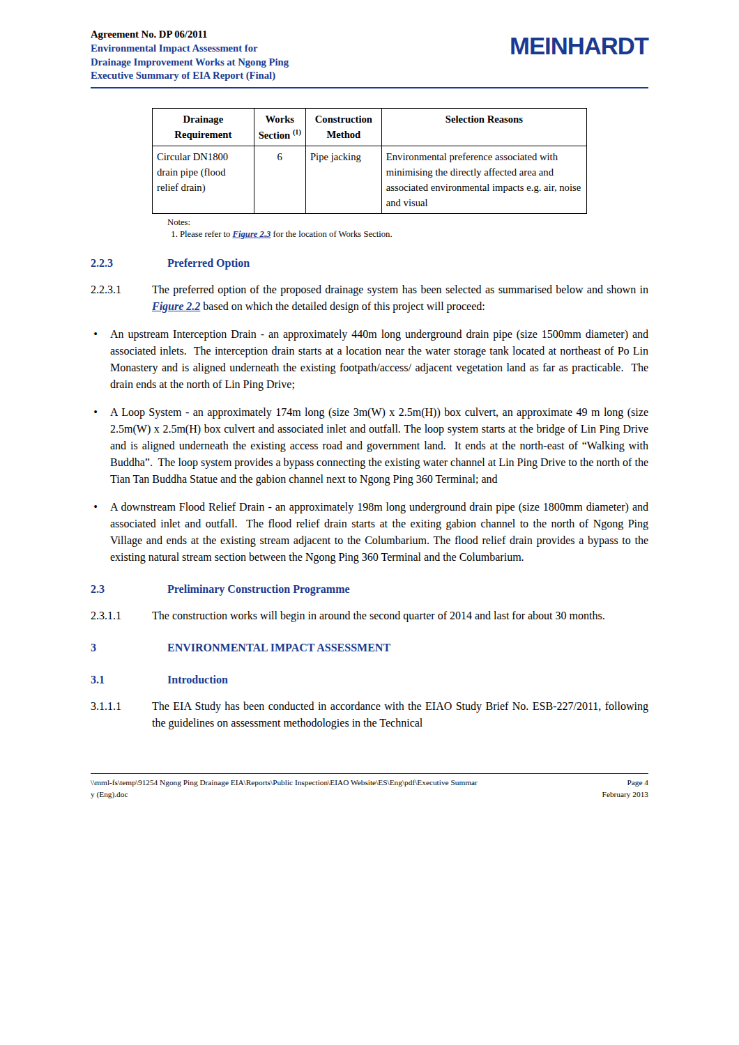Agreement No. DP 06/2011
Environmental Impact Assessment for
Drainage Improvement Works at Ngong Ping
Executive Summary of EIA Report (Final)
MEINHARDT
| Drainage Requirement | Works Section (1) | Construction Method | Selection Reasons |
| --- | --- | --- | --- |
| Circular DN1800 drain pipe (flood relief drain) | 6 | Pipe jacking | Environmental preference associated with minimising the directly affected area and associated environmental impacts e.g. air, noise and visual |
Notes:
Please refer to Figure 2.3 for the location of Works Section.
2.2.3 Preferred Option
2.2.3.1 The preferred option of the proposed drainage system has been selected as summarised below and shown in Figure 2.2 based on which the detailed design of this project will proceed:
An upstream Interception Drain - an approximately 440m long underground drain pipe (size 1500mm diameter) and associated inlets. The interception drain starts at a location near the water storage tank located at northeast of Po Lin Monastery and is aligned underneath the existing footpath/access/ adjacent vegetation land as far as practicable. The drain ends at the north of Lin Ping Drive;
A Loop System - an approximately 174m long (size 3m(W) x 2.5m(H)) box culvert, an approximate 49 m long (size 2.5m(W) x 2.5m(H) box culvert and associated inlet and outfall. The loop system starts at the bridge of Lin Ping Drive and is aligned underneath the existing access road and government land. It ends at the north-east of “Walking with Buddha”. The loop system provides a bypass connecting the existing water channel at Lin Ping Drive to the north of the Tian Tan Buddha Statue and the gabion channel next to Ngong Ping 360 Terminal; and
A downstream Flood Relief Drain - an approximately 198m long underground drain pipe (size 1800mm diameter) and associated inlet and outfall. The flood relief drain starts at the exiting gabion channel to the north of Ngong Ping Village and ends at the existing stream adjacent to the Columbarium. The flood relief drain provides a bypass to the existing natural stream section between the Ngong Ping 360 Terminal and the Columbarium.
2.3 Preliminary Construction Programme
2.3.1.1 The construction works will begin in around the second quarter of 2014 and last for about 30 months.
3 ENVIRONMENTAL IMPACT ASSESSMENT
3.1 Introduction
3.1.1.1 The EIA Study has been conducted in accordance with the EIAO Study Brief No. ESB-227/2011, following the guidelines on assessment methodologies in the Technical
\\mml-fs\temp\91254 Ngong Ping Drainage EIA\Reports\Public Inspection\EIAO Website\ES\Eng\pdf\Executive Summary (Eng).doc
Page 4
February 2013